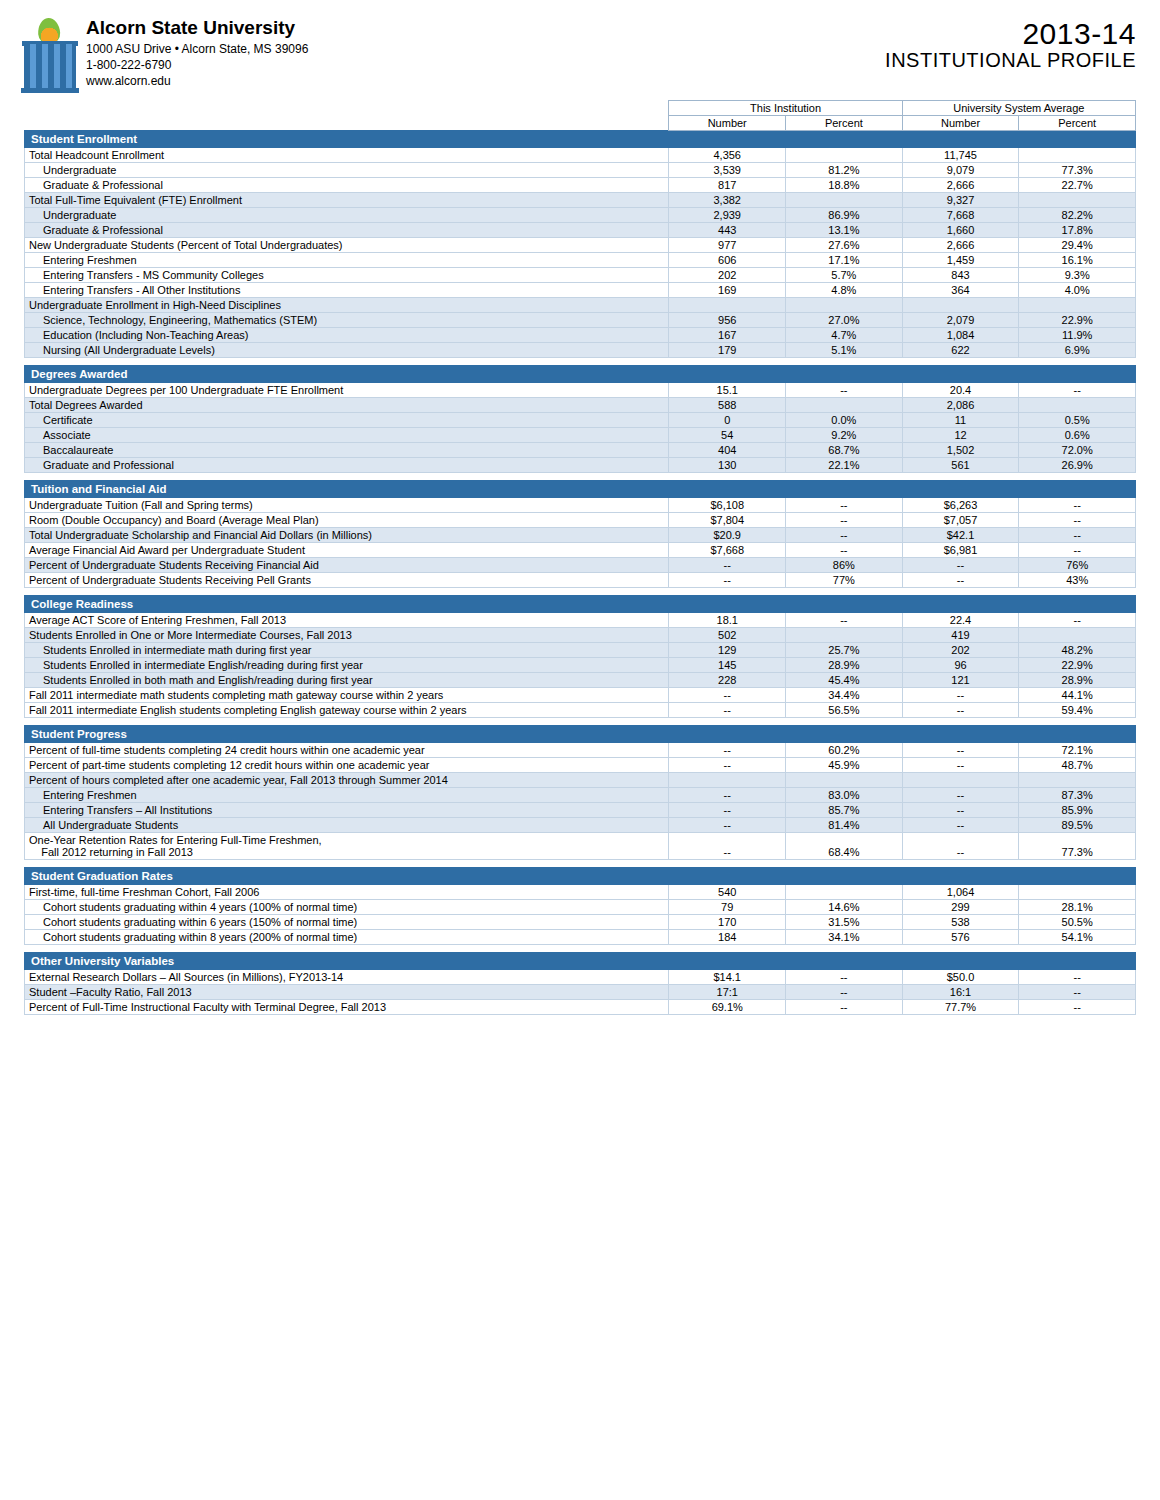Alcorn State University
1000 ASU Drive • Alcorn State, MS 39096
1-800-222-6790
www.alcorn.edu
2013-14
INSTITUTIONAL PROFILE
| | This Institution | University System Average |
| --- | --- | --- |
| | Number | Percent | Number | Percent |
| Student Enrollment |
| Total Headcount Enrollment | 4,356 | | 11,745 | |
| Undergraduate | 3,539 | 81.2% | 9,079 | 77.3% |
| Graduate & Professional | 817 | 18.8% | 2,666 | 22.7% |
| Total Full-Time Equivalent (FTE) Enrollment | 3,382 | | 9,327 | |
| Undergraduate | 2,939 | 86.9% | 7,668 | 82.2% |
| Graduate & Professional | 443 | 13.1% | 1,660 | 17.8% |
| New Undergraduate Students (Percent of Total Undergraduates) | 977 | 27.6% | 2,666 | 29.4% |
| Entering Freshmen | 606 | 17.1% | 1,459 | 16.1% |
| Entering Transfers - MS Community Colleges | 202 | 5.7% | 843 | 9.3% |
| Entering Transfers - All Other Institutions | 169 | 4.8% | 364 | 4.0% |
| Undergraduate Enrollment in High-Need Disciplines | | | | |
| Science, Technology, Engineering, Mathematics (STEM) | 956 | 27.0% | 2,079 | 22.9% |
| Education (Including Non-Teaching Areas) | 167 | 4.7% | 1,084 | 11.9% |
| Nursing (All Undergraduate Levels) | 179 | 5.1% | 622 | 6.9% |
| Degrees Awarded |
| Undergraduate Degrees per 100 Undergraduate FTE Enrollment | 15.1 | -- | 20.4 | -- |
| Total Degrees Awarded | 588 | | 2,086 | |
| Certificate | 0 | 0.0% | 11 | 0.5% |
| Associate | 54 | 9.2% | 12 | 0.6% |
| Baccalaureate | 404 | 68.7% | 1,502 | 72.0% |
| Graduate and Professional | 130 | 22.1% | 561 | 26.9% |
| Tuition and Financial Aid |
| Undergraduate Tuition (Fall and Spring terms) | $6,108 | -- | $6,263 | -- |
| Room (Double Occupancy) and Board (Average Meal Plan) | $7,804 | -- | $7,057 | -- |
| Total Undergraduate Scholarship and Financial Aid Dollars (in Millions) | $20.9 | -- | $42.1 | -- |
| Average Financial Aid Award per Undergraduate Student | $7,668 | -- | $6,981 | -- |
| Percent of Undergraduate Students Receiving Financial Aid | -- | 86% | -- | 76% |
| Percent of Undergraduate Students Receiving Pell Grants | -- | 77% | -- | 43% |
| College Readiness |
| Average ACT Score of Entering Freshmen, Fall 2013 | 18.1 | -- | 22.4 | -- |
| Students Enrolled in One or More Intermediate Courses, Fall 2013 | 502 | | 419 | |
| Students Enrolled in intermediate math during first year | 129 | 25.7% | 202 | 48.2% |
| Students Enrolled in intermediate English/reading during first year | 145 | 28.9% | 96 | 22.9% |
| Students Enrolled in both math and English/reading during first year | 228 | 45.4% | 121 | 28.9% |
| Fall 2011 intermediate math students completing math gateway course within 2 years | -- | 34.4% | -- | 44.1% |
| Fall 2011 intermediate English students completing English gateway course within 2 years | -- | 56.5% | -- | 59.4% |
| Student Progress |
| Percent of full-time students completing 24 credit hours within one academic year | -- | 60.2% | -- | 72.1% |
| Percent of part-time students completing 12 credit hours within one academic year | -- | 45.9% | -- | 48.7% |
| Percent of hours completed after one academic year, Fall 2013 through Summer 2014 | | | | |
| Entering Freshmen | -- | 83.0% | -- | 87.3% |
| Entering Transfers – All Institutions | -- | 85.7% | -- | 85.9% |
| All Undergraduate Students | -- | 81.4% | -- | 89.5% |
| One-Year Retention Rates for Entering Full-Time Freshmen, Fall 2012 returning in Fall 2013 | -- | 68.4% | -- | 77.3% |
| Student Graduation Rates |
| First-time, full-time Freshman Cohort, Fall 2006 | 540 | | 1,064 | |
| Cohort students graduating within 4 years (100% of normal time) | 79 | 14.6% | 299 | 28.1% |
| Cohort students graduating within 6 years (150% of normal time) | 170 | 31.5% | 538 | 50.5% |
| Cohort students graduating within 8 years (200% of normal time) | 184 | 34.1% | 576 | 54.1% |
| Other University Variables |
| External Research Dollars – All Sources (in Millions), FY2013-14 | $14.1 | -- | $50.0 | -- |
| Student –Faculty Ratio, Fall 2013 | 17:1 | -- | 16:1 | -- |
| Percent of Full-Time Instructional Faculty with Terminal Degree, Fall 2013 | 69.1% | -- | 77.7% | -- |